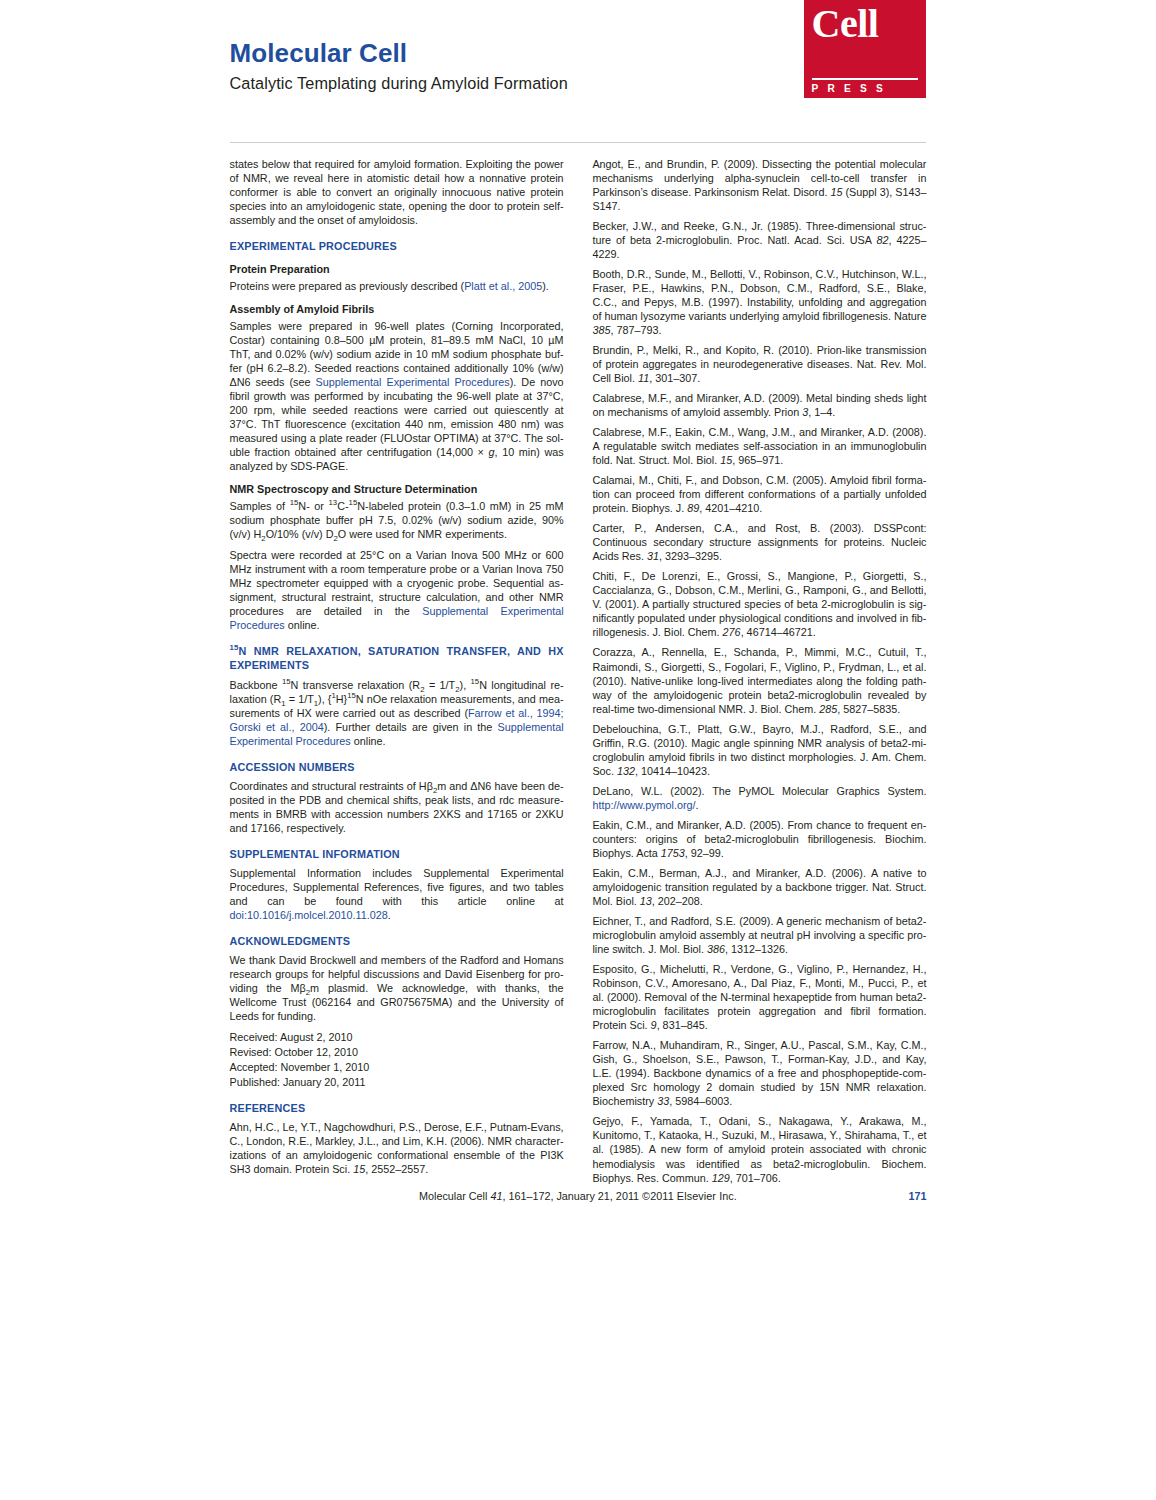Molecular Cell
Catalytic Templating during Amyloid Formation
Cell
P R E S S
states below that required for amyloid formation. Exploiting the power of NMR, we reveal here in atomistic detail how a nonnative protein conformer is able to convert an originally innocuous native protein species into an amyloidogenic state, opening the door to protein self-assembly and the onset of amyloidosis.
Experimental Procedures
Protein Preparation
Proteins were prepared as previously described (Platt et al., 2005).
Assembly of Amyloid Fibrils
Samples were prepared in 96-well plates (Corning Incorporated, Costar) containing 0.8–500 µM protein, 81–89.5 mM NaCl, 10 µM ThT, and 0.02% (w/v) sodium azide in 10 mM sodium phosphate buffer (pH 6.2–8.2). Seeded reactions contained additionally 10% (w/w) ΔN6 seeds (see Supplemental Experimental Procedures). De novo fibril growth was performed by incubating the 96-well plate at 37°C, 200 rpm, while seeded reactions were carried out quiescently at 37°C. ThT fluorescence (excitation 440 nm, emission 480 nm) was measured using a plate reader (FLUOstar OPTIMA) at 37°C. The soluble fraction obtained after centrifugation (14,000 × g, 10 min) was analyzed by SDS-PAGE.
NMR Spectroscopy and Structure Determination
Samples of 15N- or 13C-15N-labeled protein (0.3–1.0 mM) in 25 mM sodium phosphate buffer pH 7.5, 0.02% (w/v) sodium azide, 90% (v/v) H2O/10% (v/v) D2O were used for NMR experiments.
Spectra were recorded at 25°C on a Varian Inova 500 MHz or 600 MHz instrument with a room temperature probe or a Varian Inova 750 MHz spectrometer equipped with a cryogenic probe. Sequential assignment, structural restraint, structure calculation, and other NMR procedures are detailed in the Supplemental Experimental Procedures online.
15N NMR Relaxation, Saturation Transfer, and HX Experiments
Backbone 15N transverse relaxation (R2 = 1/T2), 15N longitudinal relaxation (R1 = 1/T1), {1H}15N nOe relaxation measurements, and measurements of HX were carried out as described (Farrow et al., 1994; Gorski et al., 2004). Further details are given in the Supplemental Experimental Procedures online.
Accession Numbers
Coordinates and structural restraints of Hβ2m and ΔN6 have been deposited in the PDB and chemical shifts, peak lists, and rdc measurements in BMRB with accession numbers 2XKS and 17165 or 2XKU and 17166, respectively.
Supplemental Information
Supplemental Information includes Supplemental Experimental Procedures, Supplemental References, five figures, and two tables and can be found with this article online at doi:10.1016/j.molcel.2010.11.028.
Acknowledgments
We thank David Brockwell and members of the Radford and Homans research groups for helpful discussions and David Eisenberg for providing the Mβ2m plasmid. We acknowledge, with thanks, the Wellcome Trust (062164 and GR075675MA) and the University of Leeds for funding.
Received: August 2, 2010
Revised: October 12, 2010
Accepted: November 1, 2010
Published: January 20, 2011
References
Ahn, H.C., Le, Y.T., Nagchowdhuri, P.S., Derose, E.F., Putnam-Evans, C., London, R.E., Markley, J.L., and Lim, K.H. (2006). NMR characterizations of an amyloidogenic conformational ensemble of the PI3K SH3 domain. Protein Sci. 15, 2552–2557.
Angot, E., and Brundin, P. (2009). Dissecting the potential molecular mechanisms underlying alpha-synuclein cell-to-cell transfer in Parkinson’s disease. Parkinsonism Relat. Disord. 15 (Suppl 3), S143–S147.
Becker, J.W., and Reeke, G.N., Jr. (1985). Three-dimensional structure of beta 2-microglobulin. Proc. Natl. Acad. Sci. USA 82, 4225–4229.
Booth, D.R., Sunde, M., Bellotti, V., Robinson, C.V., Hutchinson, W.L., Fraser, P.E., Hawkins, P.N., Dobson, C.M., Radford, S.E., Blake, C.C., and Pepys, M.B. (1997). Instability, unfolding and aggregation of human lysozyme variants underlying amyloid fibrillogenesis. Nature 385, 787–793.
Brundin, P., Melki, R., and Kopito, R. (2010). Prion-like transmission of protein aggregates in neurodegenerative diseases. Nat. Rev. Mol. Cell Biol. 11, 301–307.
Calabrese, M.F., and Miranker, A.D. (2009). Metal binding sheds light on mechanisms of amyloid assembly. Prion 3, 1–4.
Calabrese, M.F., Eakin, C.M., Wang, J.M., and Miranker, A.D. (2008). A regulatable switch mediates self-association in an immunoglobulin fold. Nat. Struct. Mol. Biol. 15, 965–971.
Calamai, M., Chiti, F., and Dobson, C.M. (2005). Amyloid fibril formation can proceed from different conformations of a partially unfolded protein. Biophys. J. 89, 4201–4210.
Carter, P., Andersen, C.A., and Rost, B. (2003). DSSPcont: Continuous secondary structure assignments for proteins. Nucleic Acids Res. 31, 3293–3295.
Chiti, F., De Lorenzi, E., Grossi, S., Mangione, P., Giorgetti, S., Caccialanza, G., Dobson, C.M., Merlini, G., Ramponi, G., and Bellotti, V. (2001). A partially structured species of beta 2-microglobulin is significantly populated under physiological conditions and involved in fibrillogenesis. J. Biol. Chem. 276, 46714–46721.
Corazza, A., Rennella, E., Schanda, P., Mimmi, M.C., Cutuil, T., Raimondi, S., Giorgetti, S., Fogolari, F., Viglino, P., Frydman, L., et al. (2010). Native-unlike long-lived intermediates along the folding pathway of the amyloidogenic protein beta2-microglobulin revealed by real-time two-dimensional NMR. J. Biol. Chem. 285, 5827–5835.
Debelouchina, G.T., Platt, G.W., Bayro, M.J., Radford, S.E., and Griffin, R.G. (2010). Magic angle spinning NMR analysis of beta2-microglobulin amyloid fibrils in two distinct morphologies. J. Am. Chem. Soc. 132, 10414–10423.
DeLano, W.L. (2002). The PyMOL Molecular Graphics System. http://www.pymol.org/.
Eakin, C.M., and Miranker, A.D. (2005). From chance to frequent encounters: origins of beta2-microglobulin fibrillogenesis. Biochim. Biophys. Acta 1753, 92–99.
Eakin, C.M., Berman, A.J., and Miranker, A.D. (2006). A native to amyloidogenic transition regulated by a backbone trigger. Nat. Struct. Mol. Biol. 13, 202–208.
Eichner, T., and Radford, S.E. (2009). A generic mechanism of beta2-microglobulin amyloid assembly at neutral pH involving a specific proline switch. J. Mol. Biol. 386, 1312–1326.
Esposito, G., Michelutti, R., Verdone, G., Viglino, P., Hernandez, H., Robinson, C.V., Amoresano, A., Dal Piaz, F., Monti, M., Pucci, P., et al. (2000). Removal of the N-terminal hexapeptide from human beta2-microglobulin facilitates protein aggregation and fibril formation. Protein Sci. 9, 831–845.
Farrow, N.A., Muhandiram, R., Singer, A.U., Pascal, S.M., Kay, C.M., Gish, G., Shoelson, S.E., Pawson, T., Forman-Kay, J.D., and Kay, L.E. (1994). Backbone dynamics of a free and phosphopeptide-complexed Src homology 2 domain studied by 15N NMR relaxation. Biochemistry 33, 5984–6003.
Gejyo, F., Yamada, T., Odani, S., Nakagawa, Y., Arakawa, M., Kunitomo, T., Kataoka, H., Suzuki, M., Hirasawa, Y., Shirahama, T., et al. (1985). A new form of amyloid protein associated with chronic hemodialysis was identified as beta2-microglobulin. Biochem. Biophys. Res. Commun. 129, 701–706.
Molecular Cell 41, 161–172, January 21, 2011 ©2011 Elsevier Inc.
171